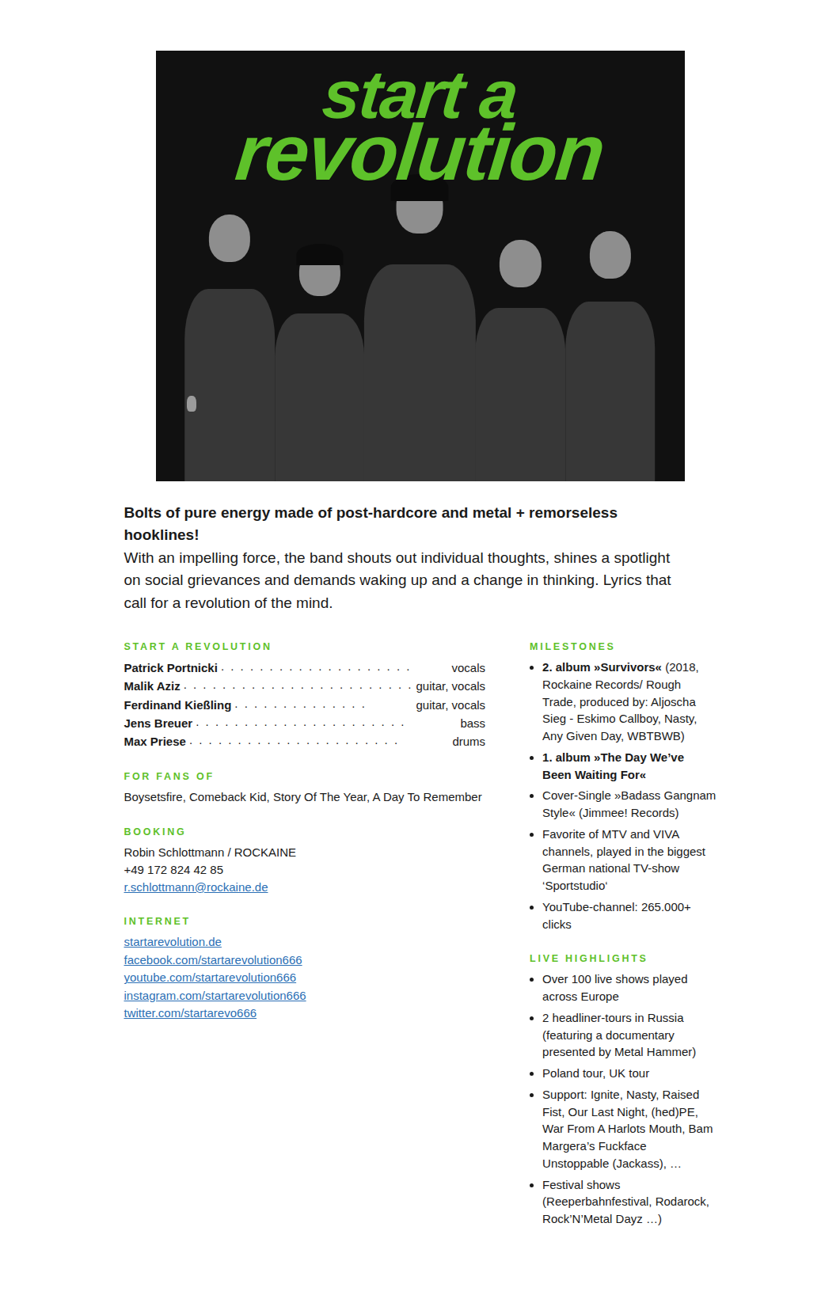start a revolution
Bolts of pure energy made of post-hardcore and metal + remorseless hooklines!
With an impelling force, the band shouts out individual thoughts, shines a spotlight on social grievances and demands waking up and a change in thinking. Lyrics that call for a revolution of the mind.
Start a Revolution
Patrick Portnicki. . . . . . . . . . . . . . . . . . . . vocals
Malik Aziz. . . . . . . . . . . . . . . . . . . . . . . . guitar, vocals
Ferdinand Kießling. . . . . . . . . . . . . . guitar, vocals
Jens Breuer. . . . . . . . . . . . . . . . . . . . . . bass
Max Priese. . . . . . . . . . . . . . . . . . . . . . drums
For fans of
Boysetsfire, Comeback Kid, Story Of The Year, A Day To Remember
Booking
Robin Schlottmann / ROCKAINE
+49 172 824 42 85
r.schlottmann@rockaine.de
Internet
startarevolution.de facebook.com/startarevolution666 youtube.com/startarevolution666 instagram.com/startarevolution666 twitter.com/startarevo666
Milestones
2. album »Survivors« (2018, Rockaine Records/ Rough Trade, produced by: Aljoscha Sieg - Eskimo Callboy, Nasty, Any Given Day, WBTBWB)
1. album »The Day We’ve Been Waiting For«
Cover-Single »Badass Gangnam Style« (Jimmee! Records)
Favorite of MTV and VIVA channels, played in the biggest German national TV-show ‘Sportstudio‘
YouTube-channel: 265.000+ clicks
Live highlights
Over 100 live shows played across Europe
2 headliner-tours in Russia (featuring a documentary presented by Metal Hammer)
Poland tour, UK tour
Support: Ignite, Nasty, Raised Fist, Our Last Night, (hed)PE, War From A Harlots Mouth, Bam Margera’s Fuckface Unstoppable (Jackass), …
Festival shows (Reeperbahnfestival, Rodarock, Rock’N’Metal Dayz …)